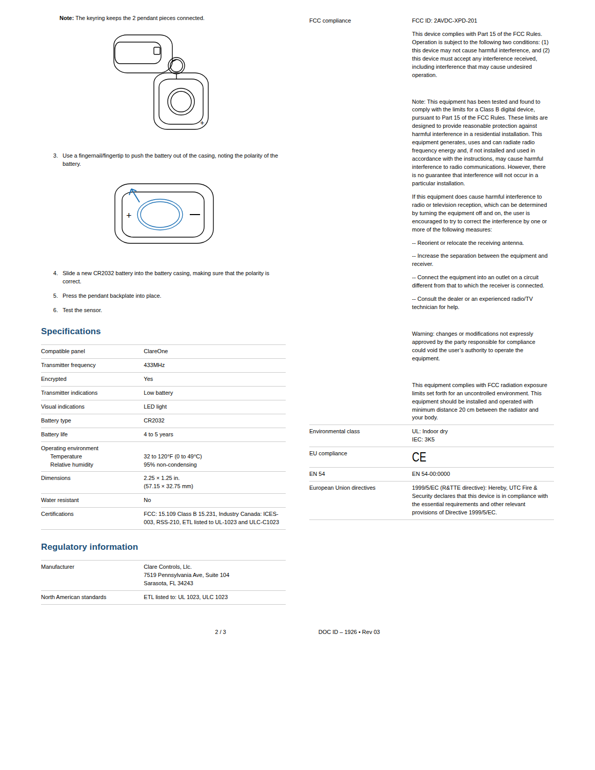Note: The keyring keeps the 2 pendant pieces connected.
+
Use a fingernail/fingertip to push the battery out of the casing, noting the polarity of the battery.
+
Slide a new CR2032 battery into the battery casing, making sure that the polarity is correct.
Press the pendant backplate into place.
Test the sensor.
Specifications
| Compatible panel | ClareOne |
| Transmitter frequency | 433MHz |
| Encrypted | Yes |
| Transmitter indications | Low battery |
| Visual indications | LED light |
| Battery type | CR2032 |
| Battery life | 4 to 5 years |
| Operating environment Temperature Relative humidity | 32 to 120°F (0 to 49°C) 95% non-condensing |
| Dimensions | 2.25 × 1.25 in. (57.15 × 32.75 mm) |
| Water resistant | No |
| Certifications | FCC: 15.109 Class B 15.231, Industry Canada: ICES-003, RSS-210, ETL listed to UL-1023 and ULC-C1023 |
Regulatory information
| Manufacturer | Clare Controls, Llc. 7519 Pennsylvania Ave, Suite 104 Sarasota, FL 34243 |
| North American standards | ETL listed to: UL 1023, ULC 1023 |
| FCC compliance | FCC ID: 2AVDC-XPD-201 This device complies with Part 15 of the FCC Rules. Operation is subject to the following two conditions: (1) this device may not cause harmful interference, and (2) this device must accept any interference received, including interference that may cause undesired operation. Note: This equipment has been tested and found to comply with the limits for a Class B digital device, pursuant to Part 15 of the FCC Rules. These limits are designed to provide reasonable protection against harmful interference in a residential installation. This equipment generates, uses and can radiate radio frequency energy and, if not installed and used in accordance with the instructions, may cause harmful interference to radio communications. However, there is no guarantee that interference will not occur in a particular installation. If this equipment does cause harmful interference to radio or television reception, which can be determined by turning the equipment off and on, the user is encouraged to try to correct the interference by one or more of the following measures: -- Reorient or relocate the receiving antenna. -- Increase the separation between the equipment and receiver. -- Connect the equipment into an outlet on a circuit different from that to which the receiver is connected. -- Consult the dealer or an experienced radio/TV technician for help. Warning: changes or modifications not expressly approved by the party responsible for compliance could void the user’s authority to operate the equipment. This equipment complies with FCC radiation exposure limits set forth for an uncontrolled environment. This equipment should be installed and operated with minimum distance 20 cm between the radiator and your body. |
| Environmental class | UL: Indoor dry IEC: 3K5 |
| EU compliance | C E |
| EN 54 | EN 54-00:0000 |
| European Union directives | 1999/5/EC (R&TTE directive): Hereby, UTC Fire & Security declares that this device is in compliance with the essential requirements and other relevant provisions of Directive 1999/5/EC. |
2 / 3
DOC ID – 1926 • Rev 03